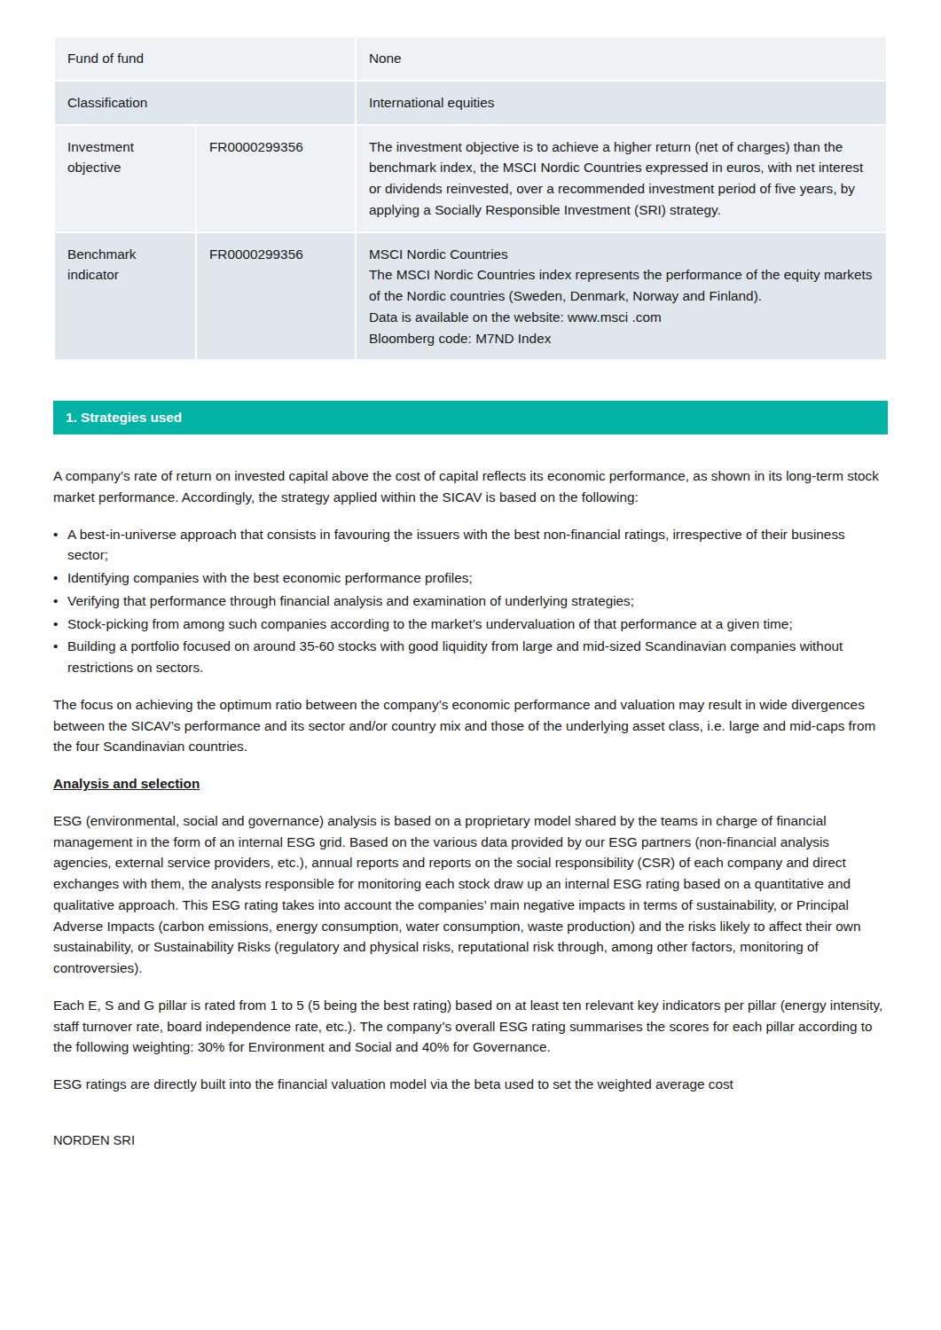| Fund of fund | None |
| Classification | International equities |
| Investment objective | FR0000299356 | The investment objective is to achieve a higher return (net of charges) than the benchmark index, the MSCI Nordic Countries expressed in euros, with net interest or dividends reinvested, over a recommended investment period of five years, by applying a Socially Responsible Investment (SRI) strategy. |
| Benchmark indicator | FR0000299356 | MSCI Nordic Countries The MSCI Nordic Countries index represents the performance of the equity markets of the Nordic countries (Sweden, Denmark, Norway and Finland). Data is available on the website: www.msci .com Bloomberg code: M7ND Index |
1. Strategies used
A company’s rate of return on invested capital above the cost of capital reflects its economic performance, as shown in its long-term stock market performance. Accordingly, the strategy applied within the SICAV is based on the following:
A best-in-universe approach that consists in favouring the issuers with the best non-financial ratings, irrespective of their business sector;
Identifying companies with the best economic performance profiles;
Verifying that performance through financial analysis and examination of underlying strategies;
Stock-picking from among such companies according to the market’s undervaluation of that performance at a given time;
Building a portfolio focused on around 35-60 stocks with good liquidity from large and mid-sized Scandinavian companies without restrictions on sectors.
The focus on achieving the optimum ratio between the company’s economic performance and valuation may result in wide divergences between the SICAV’s performance and its sector and/or country mix and those of the underlying asset class, i.e. large and mid-caps from the four Scandinavian countries.
Analysis and selection
ESG (environmental, social and governance) analysis is based on a proprietary model shared by the teams in charge of financial management in the form of an internal ESG grid. Based on the various data provided by our ESG partners (non-financial analysis agencies, external service providers, etc.), annual reports and reports on the social responsibility (CSR) of each company and direct exchanges with them, the analysts responsible for monitoring each stock draw up an internal ESG rating based on a quantitative and qualitative approach. This ESG rating takes into account the companies’ main negative impacts in terms of sustainability, or Principal Adverse Impacts (carbon emissions, energy consumption, water consumption, waste production) and the risks likely to affect their own sustainability, or Sustainability Risks (regulatory and physical risks, reputational risk through, among other factors, monitoring of controversies).
Each E, S and G pillar is rated from 1 to 5 (5 being the best rating) based on at least ten relevant key indicators per pillar (energy intensity, staff turnover rate, board independence rate, etc.). The company’s overall ESG rating summarises the scores for each pillar according to the following weighting: 30% for Environment and Social and 40% for Governance.
ESG ratings are directly built into the financial valuation model via the beta used to set the weighted average cost
NORDEN SRI